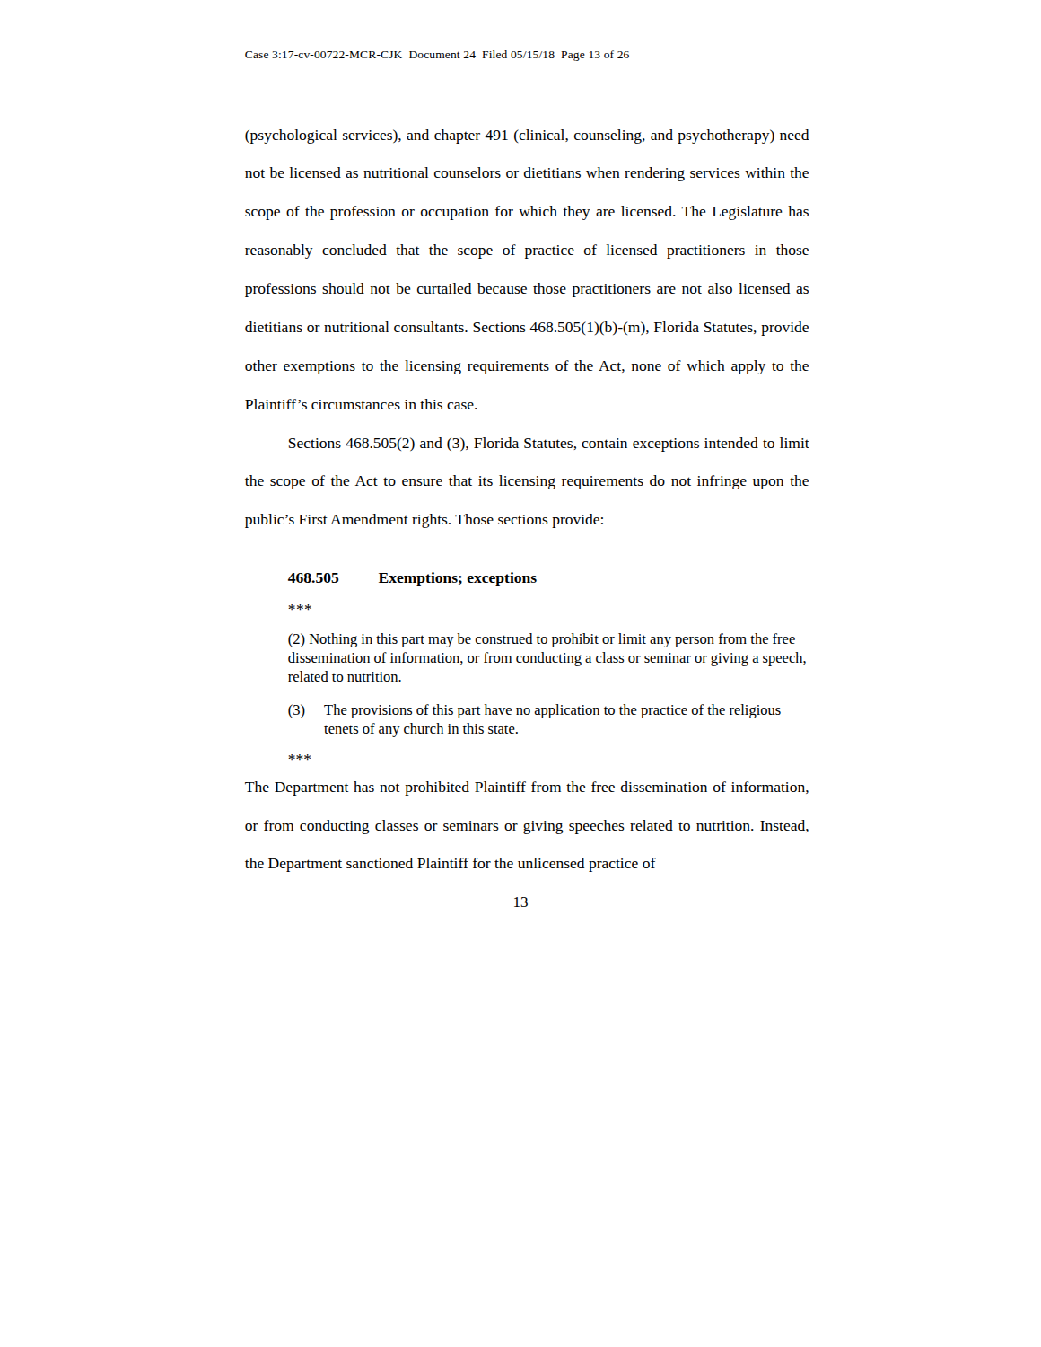Case 3:17-cv-00722-MCR-CJK Document 24 Filed 05/15/18 Page 13 of 26
(psychological services), and chapter 491 (clinical, counseling, and psychotherapy) need not be licensed as nutritional counselors or dietitians when rendering services within the scope of the profession or occupation for which they are licensed. The Legislature has reasonably concluded that the scope of practice of licensed practitioners in those professions should not be curtailed because those practitioners are not also licensed as dietitians or nutritional consultants. Sections 468.505(1)(b)-(m), Florida Statutes, provide other exemptions to the licensing requirements of the Act, none of which apply to the Plaintiff’s circumstances in this case.
Sections 468.505(2) and (3), Florida Statutes, contain exceptions intended to limit the scope of the Act to ensure that its licensing requirements do not infringe upon the public’s First Amendment rights. Those sections provide:
468.505 Exemptions; exceptions
***
(2) Nothing in this part may be construed to prohibit or limit any person from the free dissemination of information, or from conducting a class or seminar or giving a speech, related to nutrition.
(3) The provisions of this part have no application to the practice of the religious tenets of any church in this state.
***
The Department has not prohibited Plaintiff from the free dissemination of information, or from conducting classes or seminars or giving speeches related to nutrition. Instead, the Department sanctioned Plaintiff for the unlicensed practice of
13